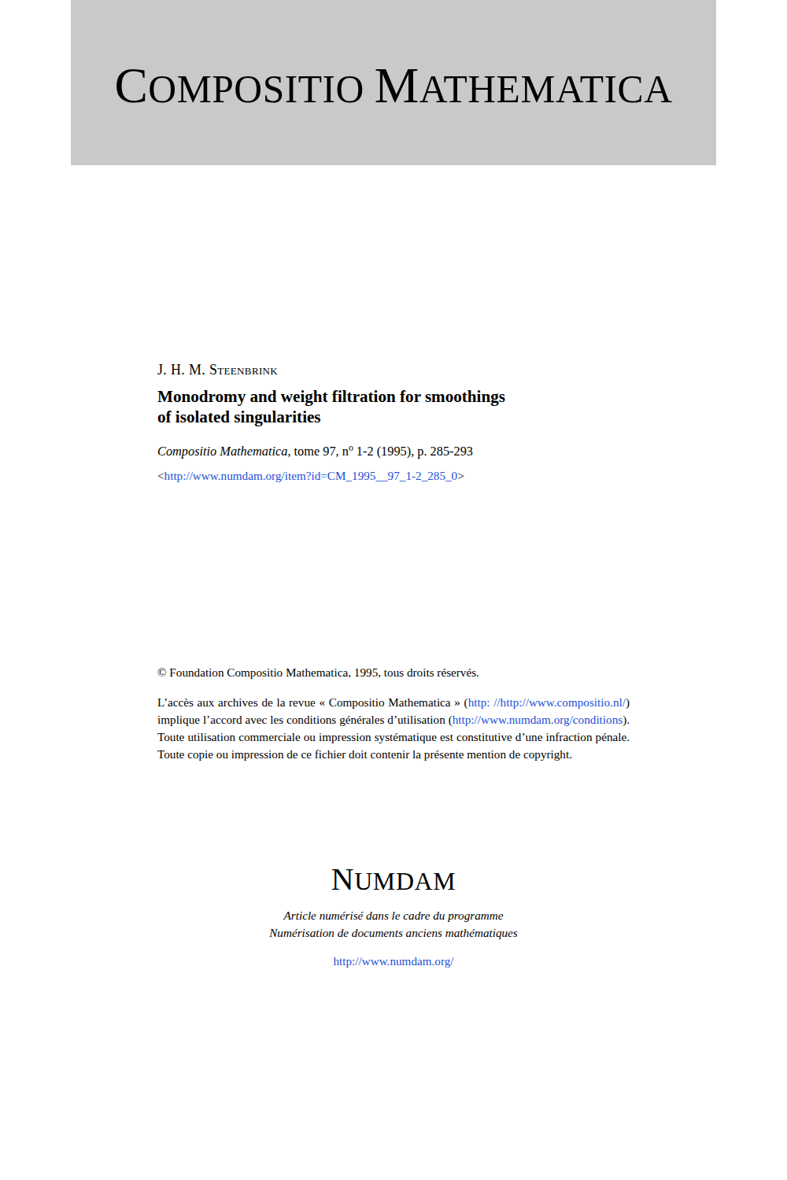COMPOSITIO MATHEMATICA
J. H. M. Steenbrink
Monodromy and weight filtration for smoothings
of isolated singularities
Compositio Mathematica, tome 97, no 1-2 (1995), p. 285-293
<http://www.numdam.org/item?id=CM_1995__97_1-2_285_0>
© Foundation Compositio Mathematica, 1995, tous droits réservés.
L’accès aux archives de la revue « Compositio Mathematica » (http: //http://www.compositio.nl/) implique l’accord avec les conditions générales d’utilisation (http://www.numdam.org/conditions). Toute utilisation commerciale ou impression systématique est constitutive d’une infraction pénale. Toute copie ou impression de ce fichier doit contenir la présente mention de copyright.
NUMDAM
Article numérisé dans le cadre du programme
Numérisation de documents anciens mathématiques
http://www.numdam.org/